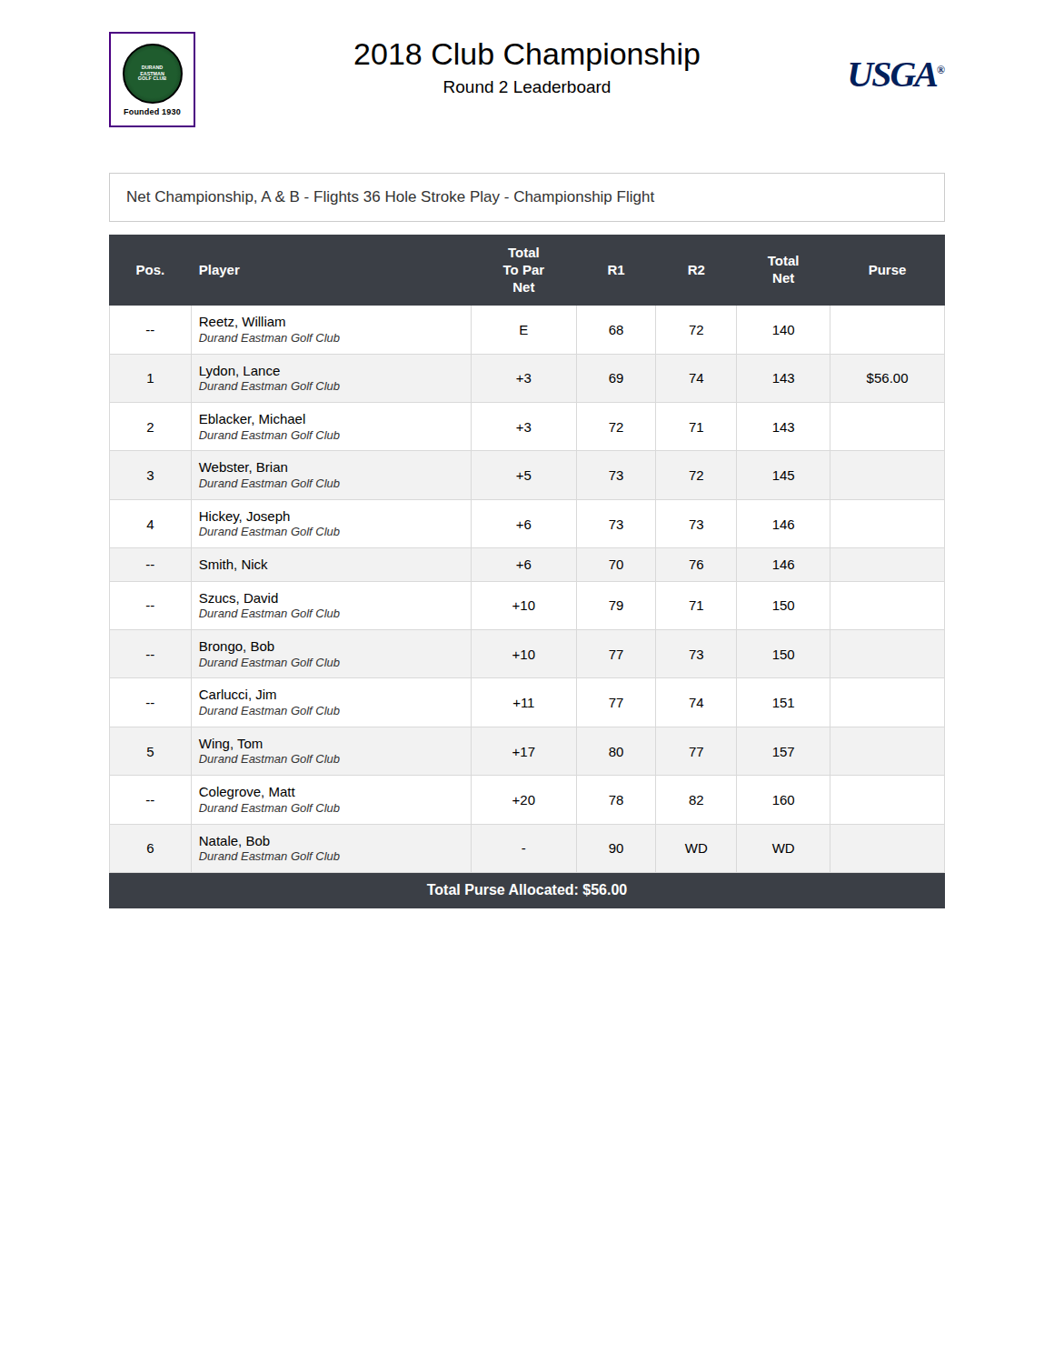DURAND
EASTMAN
GOLF CLUB
Founded 1930
2018 Club Championship
Round 2 Leaderboard
USGA®
Net Championship, A & B - Flights 36 Hole Stroke Play - Championship Flight
| Pos. | Player | Total To Par Net | R1 | R2 | Total Net | Purse |
| --- | --- | --- | --- | --- | --- | --- |
| -- | Reetz, William Durand Eastman Golf Club | E | 68 | 72 | 140 | |
| 1 | Lydon, Lance Durand Eastman Golf Club | +3 | 69 | 74 | 143 | $56.00 |
| 2 | Eblacker, Michael Durand Eastman Golf Club | +3 | 72 | 71 | 143 | |
| 3 | Webster, Brian Durand Eastman Golf Club | +5 | 73 | 72 | 145 | |
| 4 | Hickey, Joseph Durand Eastman Golf Club | +6 | 73 | 73 | 146 | |
| -- | Smith, Nick | +6 | 70 | 76 | 146 | |
| -- | Szucs, David Durand Eastman Golf Club | +10 | 79 | 71 | 150 | |
| -- | Brongo, Bob Durand Eastman Golf Club | +10 | 77 | 73 | 150 | |
| -- | Carlucci, Jim Durand Eastman Golf Club | +11 | 77 | 74 | 151 | |
| 5 | Wing, Tom Durand Eastman Golf Club | +17 | 80 | 77 | 157 | |
| -- | Colegrove, Matt Durand Eastman Golf Club | +20 | 78 | 82 | 160 | |
| 6 | Natale, Bob Durand Eastman Golf Club | - | 90 | WD | WD | |
| Total Purse Allocated: $56.00 |